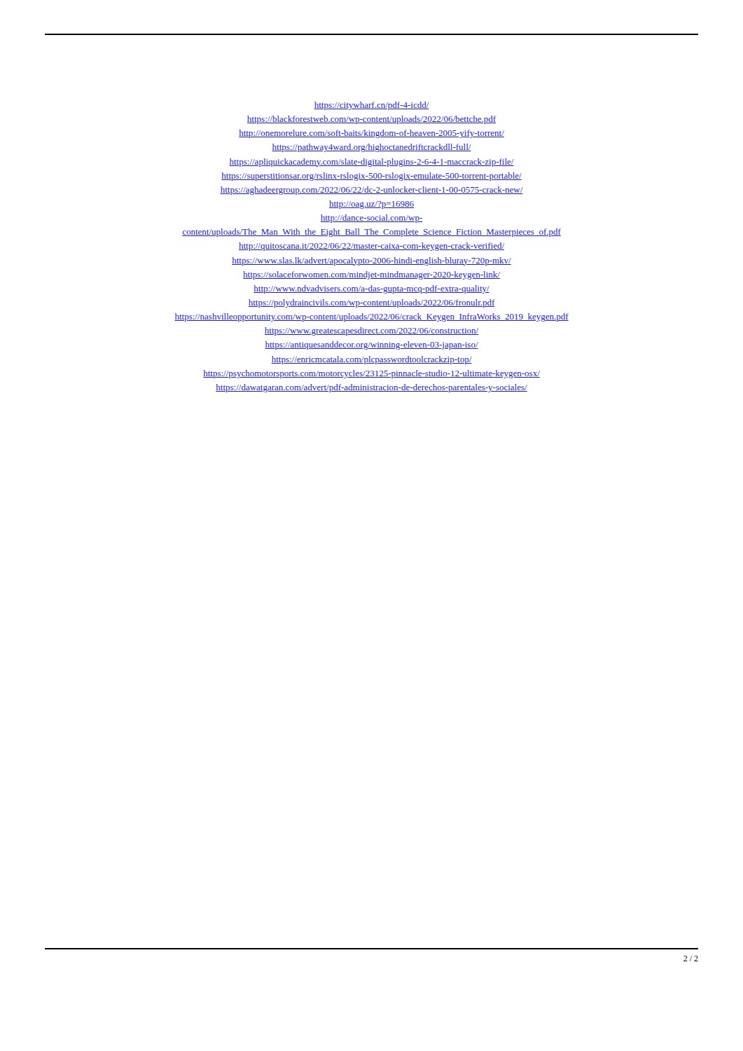https://citywharf.cn/pdf-4-icdd/
https://blackforestweb.com/wp-content/uploads/2022/06/bettche.pdf
http://onemorelure.com/soft-baits/kingdom-of-heaven-2005-yify-torrent/
https://pathway4ward.org/highoctanedriftcrackdll-full/
https://apliquickacademy.com/slate-digital-plugins-2-6-4-1-maccrack-zip-file/
https://superstitionsar.org/rslinx-rslogix-500-rslogix-emulate-500-torrent-portable/
https://aghadeergroup.com/2022/06/22/dc-2-unlocker-client-1-00-0575-crack-new/
http://oag.uz/?p=16986
http://dance-social.com/wp-content/uploads/The_Man_With_the_Eight_Ball_The_Complete_Science_Fiction_Masterpieces_of.pdf
http://quitoscana.it/2022/06/22/master-caixa-com-keygen-crack-verified/
https://www.slas.lk/advert/apocalypto-2006-hindi-english-bluray-720p-mkv/
https://solaceforwomen.com/mindjet-mindmanager-2020-keygen-link/
http://www.ndvadvisers.com/a-das-gupta-mcq-pdf-extra-quality/
https://polydraincivils.com/wp-content/uploads/2022/06/fronulr.pdf
https://nashvilleopportunity.com/wp-content/uploads/2022/06/crack_Keygen_InfraWorks_2019_keygen.pdf
https://www.greatescapesdirect.com/2022/06/construction/
https://antiquesanddecor.org/winning-eleven-03-japan-iso/
https://enricmcatala.com/plcpasswordtoolcrackzip-top/
https://psychomotorsports.com/motorcycles/23125-pinnacle-studio-12-ultimate-keygen-osx/
https://dawatgaran.com/advert/pdf-administracion-de-derechos-parentales-y-sociales/
2 / 2